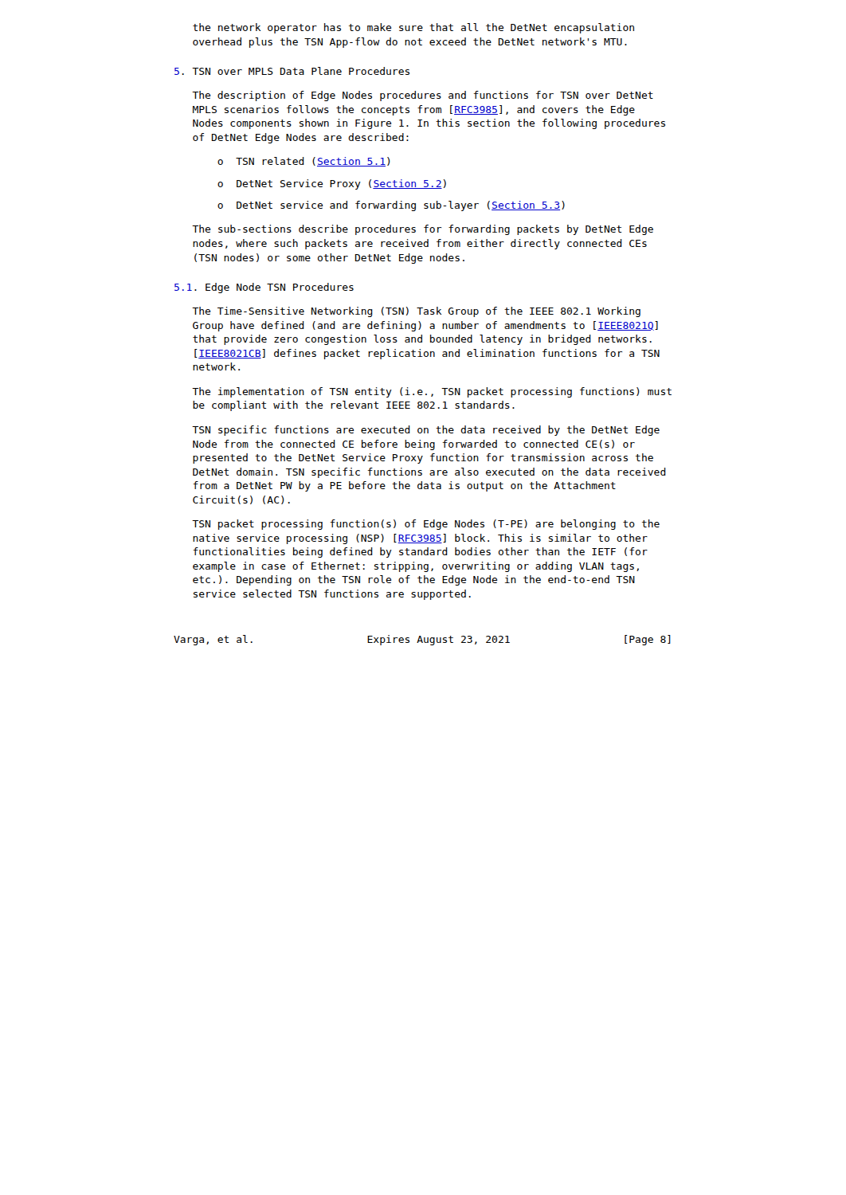the network operator has to make sure that all the DetNet encapsulation overhead plus the TSN App-flow do not exceed the DetNet network's MTU.
5. TSN over MPLS Data Plane Procedures
The description of Edge Nodes procedures and functions for TSN over DetNet MPLS scenarios follows the concepts from [RFC3985], and covers the Edge Nodes components shown in Figure 1. In this section the following procedures of DetNet Edge Nodes are described:
TSN related (Section 5.1)
DetNet Service Proxy (Section 5.2)
DetNet service and forwarding sub-layer (Section 5.3)
The sub-sections describe procedures for forwarding packets by DetNet Edge nodes, where such packets are received from either directly connected CEs (TSN nodes) or some other DetNet Edge nodes.
5.1. Edge Node TSN Procedures
The Time-Sensitive Networking (TSN) Task Group of the IEEE 802.1 Working Group have defined (and are defining) a number of amendments to [IEEE8021Q] that provide zero congestion loss and bounded latency in bridged networks. [IEEE8021CB] defines packet replication and elimination functions for a TSN network.
The implementation of TSN entity (i.e., TSN packet processing functions) must be compliant with the relevant IEEE 802.1 standards.
TSN specific functions are executed on the data received by the DetNet Edge Node from the connected CE before being forwarded to connected CE(s) or presented to the DetNet Service Proxy function for transmission across the DetNet domain. TSN specific functions are also executed on the data received from a DetNet PW by a PE before the data is output on the Attachment Circuit(s) (AC).
TSN packet processing function(s) of Edge Nodes (T-PE) are belonging to the native service processing (NSP) [RFC3985] block. This is similar to other functionalities being defined by standard bodies other than the IETF (for example in case of Ethernet: stripping, overwriting or adding VLAN tags, etc.). Depending on the TSN role of the Edge Node in the end-to-end TSN service selected TSN functions are supported.
Varga, et al. Expires August 23, 2021 [Page 8]